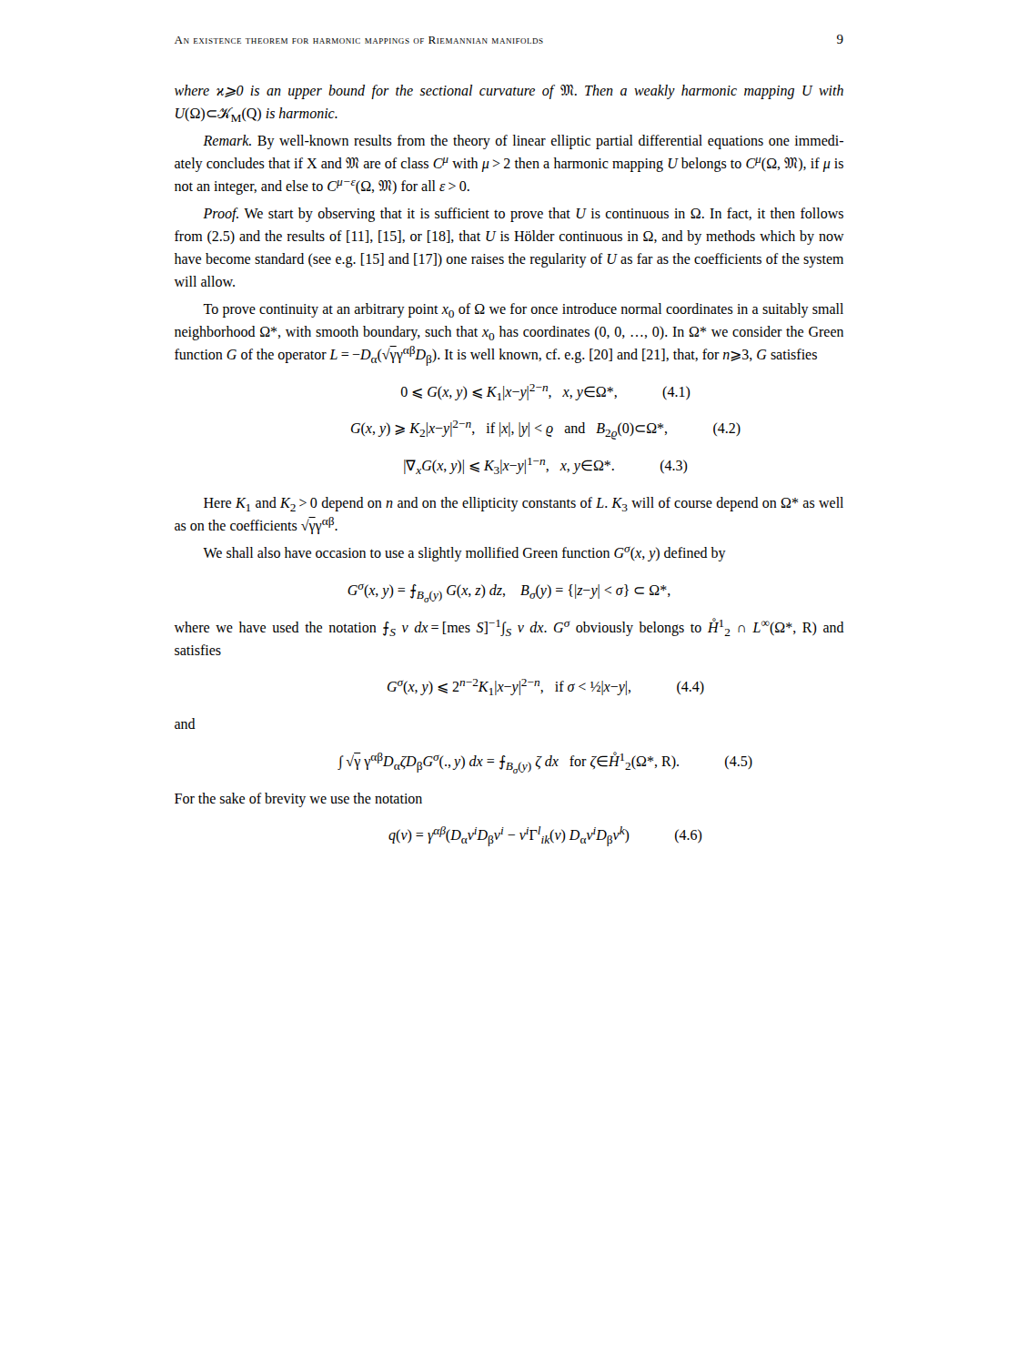An existence theorem for harmonic mappings of Riemannian manifolds 9
where ϰ⩾0 is an upper bound for the sectional curvature of 𝔐. Then a weakly harmonic mapping U with U(Ω)⊂𝒦M(Q) is harmonic.
Remark. By well-known results from the theory of linear elliptic partial differential equations one immediately concludes that if X and 𝔐 are of class Cμ with μ > 2 then a harmonic mapping U belongs to Cμ(Ω, 𝔐), if μ is not an integer, and else to Cμ−ε(Ω, 𝔐) for all ε > 0.
Proof. We start by observing that it is sufficient to prove that U is continuous in Ω. In fact, it then follows from (2.5) and the results of [11], [15], or [18], that U is Hölder continuous in Ω, and by methods which by now have become standard (see e.g. [15] and [17]) one raises the regularity of U as far as the coefficients of the system will allow.
To prove continuity at an arbitrary point x0 of Ω we for once introduce normal coordinates in a suitably small neighborhood Ω*, with smooth boundary, such that x0 has coordinates (0, 0, …, 0). In Ω* we consider the Green function G of the operator L = −Dα(√γγαβDβ). It is well known, cf. e.g. [20] and [21], that, for n⩾3, G satisfies
0 ⩽ G(x, y) ⩽ K1|x−y|2−n, x, y∈Ω*, (4.1)
G(x, y) ⩾ K2|x−y|2−n, if |x|, |y| < ϱ and B2ϱ(0)⊂Ω*, (4.2)
|∇xG(x, y)| ⩽ K3|x−y|1−n, x, y∈Ω*. (4.3)
Here K1 and K2 > 0 depend on n and on the ellipticity constants of L. K3 will of course depend on Ω* as well as on the coefficients √γγαβ.
We shall also have occasion to use a slightly mollified Green function Gσ(x, y) defined by
Gσ(x, y) = ⨍Bσ(y) G(x, z) dz, Bσ(y) = {|z−y| < σ} ⊂ Ω*,
where we have used the notation ⨍S v dx = [mes S]−1∫S v dx. Gσ obviously belongs to H̊12 ∩ L∞(Ω*, R) and satisfies
Gσ(x, y) ⩽ 2n−2K1|x−y|2−n, if σ < ½|x−y|, (4.4)
and
∫ √γ γαβDαζDβGσ(., y) dx = ⨍Bσ(y) ζ dx for ζ∈H̊12(Ω*, R). (4.5)
For the sake of brevity we use the notation
q(v) = γαβ(DαviDβvi − vi Γlik(v) DαviDβvk) (4.6)